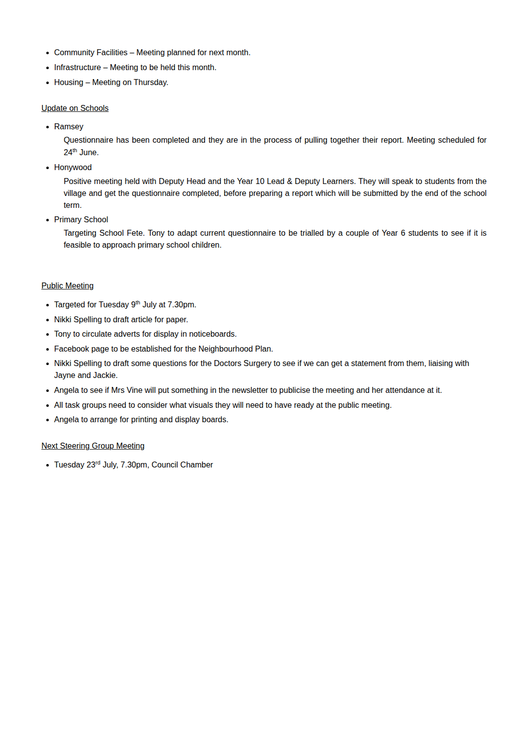Community Facilities – Meeting planned for next month.
Infrastructure – Meeting to be held this month.
Housing – Meeting on Thursday.
Update on Schools
Ramsey
Questionnaire has been completed and they are in the process of pulling together their report. Meeting scheduled for 24th June.
Honywood
Positive meeting held with Deputy Head and the Year 10 Lead & Deputy Learners. They will speak to students from the village and get the questionnaire completed, before preparing a report which will be submitted by the end of the school term.
Primary School
Targeting School Fete. Tony to adapt current questionnaire to be trialled by a couple of Year 6 students to see if it is feasible to approach primary school children.
Public Meeting
Targeted for Tuesday 9th July at 7.30pm.
Nikki Spelling to draft article for paper.
Tony to circulate adverts for display in noticeboards.
Facebook page to be established for the Neighbourhood Plan.
Nikki Spelling to draft some questions for the Doctors Surgery to see if we can get a statement from them, liaising with Jayne and Jackie.
Angela to see if Mrs Vine will put something in the newsletter to publicise the meeting and her attendance at it.
All task groups need to consider what visuals they will need to have ready at the public meeting.
Angela to arrange for printing and display boards.
Next Steering Group Meeting
Tuesday 23rd July, 7.30pm, Council Chamber